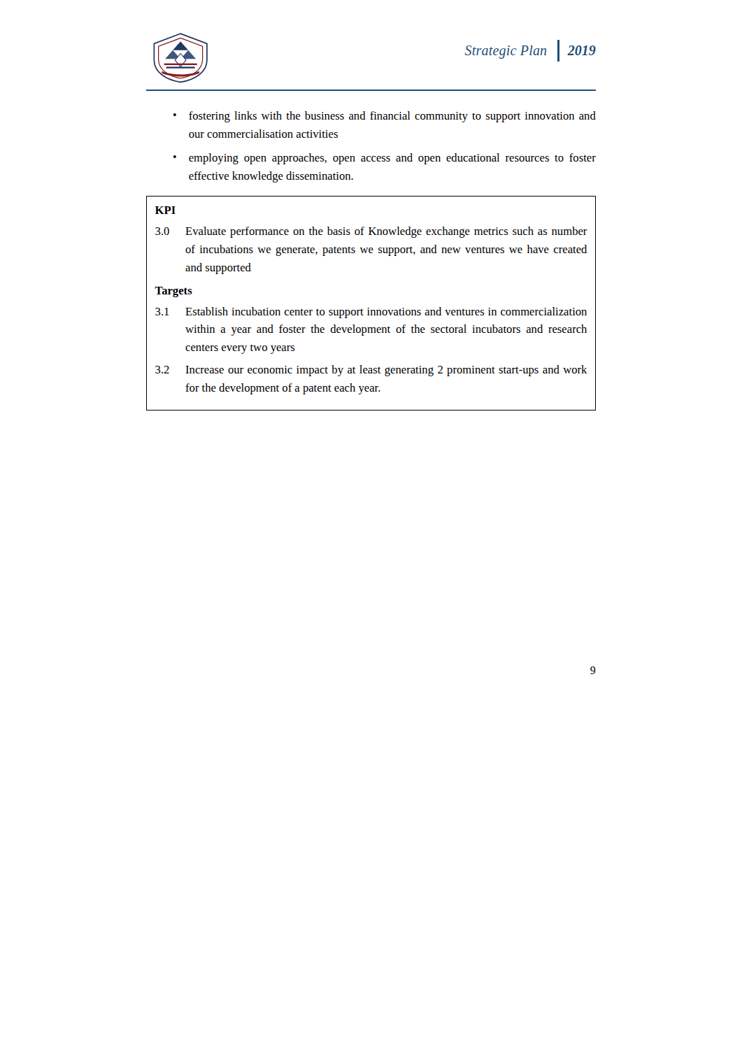Strategic Plan 2019
fostering links with the business and financial community to support innovation and our commercialisation activities
employing open approaches, open access and open educational resources to foster effective knowledge dissemination.
KPI
3.0 Evaluate performance on the basis of Knowledge exchange metrics such as number of incubations we generate, patents we support, and new ventures we have created and supported
Targets
3.1 Establish incubation center to support innovations and ventures in commercialization within a year and foster the development of the sectoral incubators and research centers every two years
3.2 Increase our economic impact by at least generating 2 prominent start-ups and work for the development of a patent each year.
9